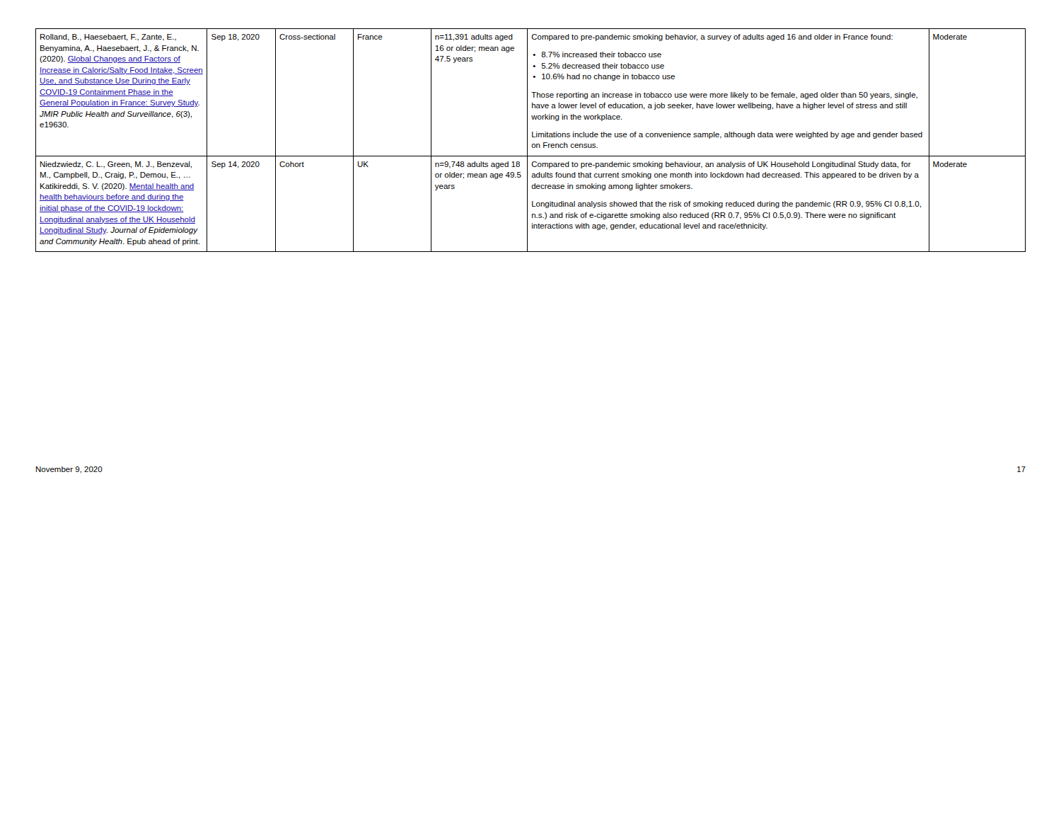| Rolland, B., Haesebaert, F., Zante, E., Benyamina, A., Haesebaert, J., & Franck, N. (2020). Global Changes and Factors of Increase in Caloric/Salty Food Intake, Screen Use, and Substance Use During the Early COVID-19 Containment Phase in the General Population in France: Survey Study . JMIR Public Health and Surveillance , 6 (3), e19630. | Sep 18, 2020 | Cross-sectional | France | n=11,391 adults aged 16 or older; mean age 47.5 years | Compared to pre-pandemic smoking behavior, a survey of adults aged 16 and older in France found: 8.7% increased their tobacco use 5.2% decreased their tobacco use 10.6% had no change in tobacco use Those reporting an increase in tobacco use were more likely to be female, aged older than 50 years, single, have a lower level of education, a job seeker, have lower wellbeing, have a higher level of stress and still working in the workplace. Limitations include the use of a convenience sample, although data were weighted by age and gender based on French census. | Moderate |
| Niedzwiedz, C. L., Green, M. J., Benzeval, M., Campbell, D., Craig, P., Demou, E., … Katikireddi, S. V. (2020). Mental health and health behaviours before and during the initial phase of the COVID-19 lockdown: Longitudinal analyses of the UK Household Longitudinal Study . Journal of Epidemiology and Community Health . Epub ahead of print. | Sep 14, 2020 | Cohort | UK | n=9,748 adults aged 18 or older; mean age 49.5 years | Compared to pre-pandemic smoking behaviour, an analysis of UK Household Longitudinal Study data, for adults found that current smoking one month into lockdown had decreased. This appeared to be driven by a decrease in smoking among lighter smokers. Longitudinal analysis showed that the risk of smoking reduced during the pandemic (RR 0.9, 95% CI 0.8,1.0, n.s.) and risk of e-cigarette smoking also reduced (RR 0.7, 95% CI 0.5,0.9). There were no significant interactions with age, gender, educational level and race/ethnicity. | Moderate |
November 9, 2020 17